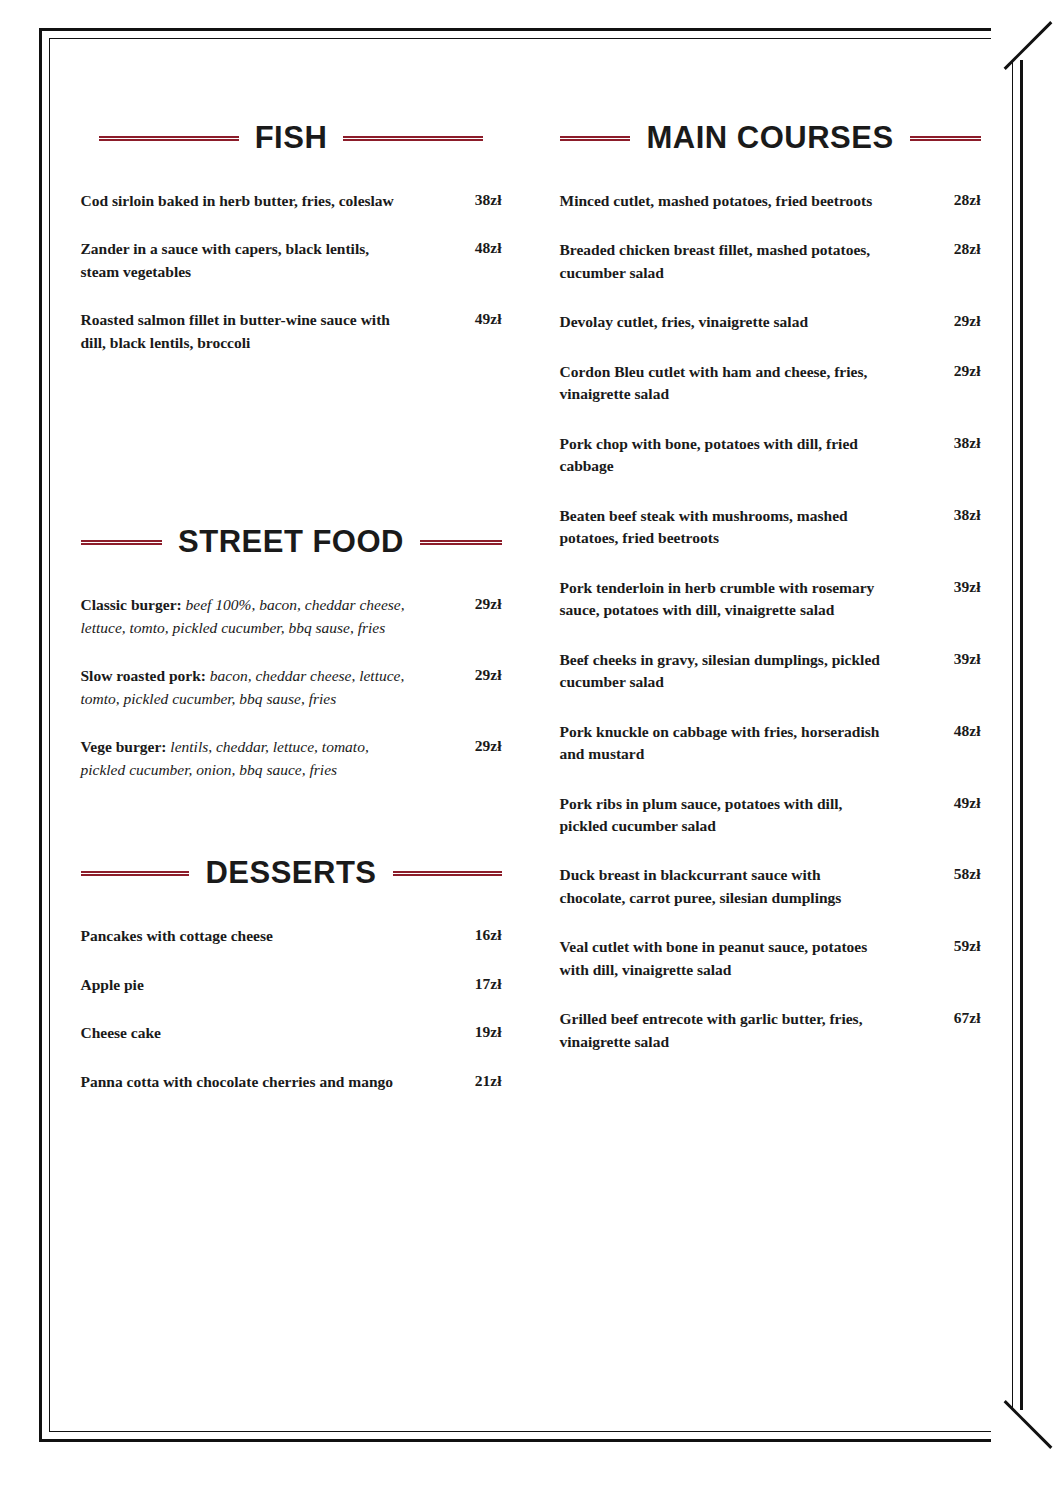Fish
Cod sirloin baked in herb butter, fries, coleslaw
38zł
Zander in a sauce with capers, black lentils, steam vegetables
48zł
Roasted salmon fillet in butter-wine sauce with dill, black lentils, broccoli
49zł
Street Food
Classic burger: beef 100%, bacon, cheddar cheese, lettuce, tomto, pickled cucumber, bbq sause, fries
29zł
Slow roasted pork: bacon, cheddar cheese, lettuce, tomto, pickled cucumber, bbq sause, fries
29zł
Vege burger: lentils, cheddar, lettuce, tomato, pickled cucumber, onion, bbq sauce, fries
29zł
Desserts
Pancakes with cottage cheese
16zł
Apple pie
17zł
Cheese cake
19zł
Panna cotta with chocolate cherries and mango
21zł
Main Courses
Minced cutlet, mashed potatoes, fried beetroots
28zł
Breaded chicken breast fillet, mashed potatoes, cucumber salad
28zł
Devolay cutlet, fries, vinaigrette salad
29zł
Cordon Bleu cutlet with ham and cheese, fries, vinaigrette salad
29zł
Pork chop with bone, potatoes with dill, fried cabbage
38zł
Beaten beef steak with mushrooms, mashed potatoes, fried beetroots
38zł
Pork tenderloin in herb crumble with rosemary sauce, potatoes with dill, vinaigrette salad
39zł
Beef cheeks in gravy, silesian dumplings, pickled cucumber salad
39zł
Pork knuckle on cabbage with fries, horseradish and mustard
48zł
Pork ribs in plum sauce, potatoes with dill, pickled cucumber salad
49zł
Duck breast in blackcurrant sauce with chocolate, carrot puree, silesian dumplings
58zł
Veal cutlet with bone in peanut sauce, potatoes with dill, vinaigrette salad
59zł
Grilled beef entrecote with garlic butter, fries, vinaigrette salad
67zł